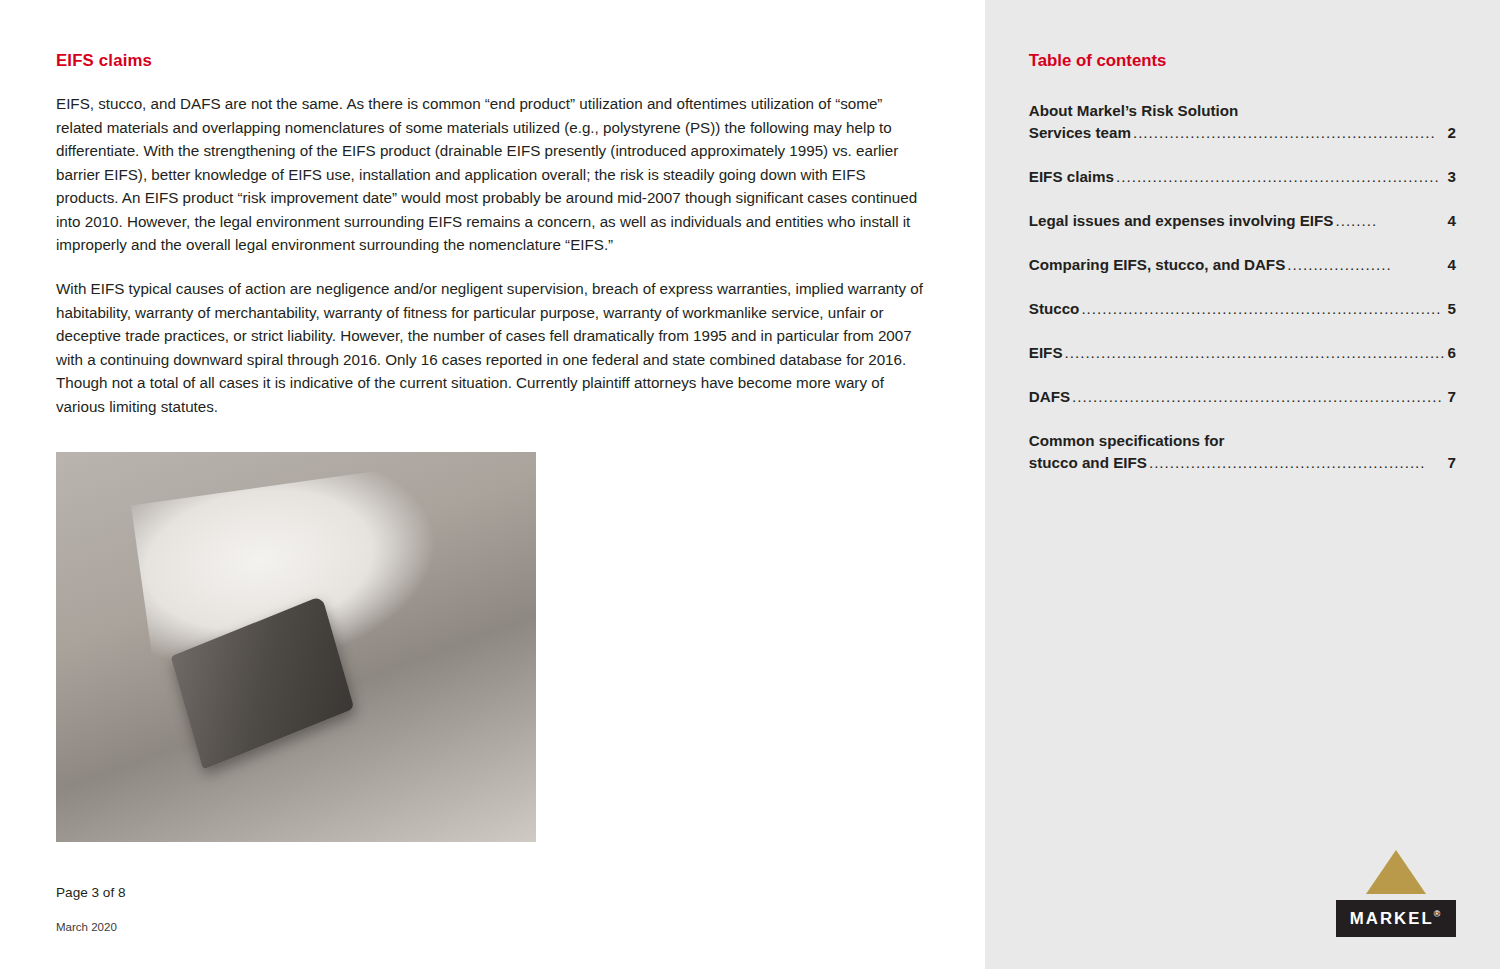EIFS claims
EIFS, stucco, and DAFS are not the same. As there is common “end product” utilization and oftentimes utilization of “some” related materials and overlapping nomenclatures of some materials utilized (e.g., polystyrene (PS)) the following may help to differentiate. With the strengthening of the EIFS product (drainable EIFS presently (introduced approximately 1995) vs. earlier barrier EIFS), better knowledge of EIFS use, installation and application overall; the risk is steadily going down with EIFS products. An EIFS product “risk improvement date” would most probably be around mid-2007 though significant cases continued into 2010. However, the legal environment surrounding EIFS remains a concern, as well as individuals and entities who install it improperly and the overall legal environment surrounding the nomenclature “EIFS.”
With EIFS typical causes of action are negligence and/or negligent supervision, breach of express warranties, implied warranty of habitability, warranty of merchantability, warranty of fitness for particular purpose, warranty of workmanlike service, unfair or deceptive trade practices, or strict liability. However, the number of cases fell dramatically from 1995 and in particular from 2007 with a continuing downward spiral through 2016. Only 16 cases reported in one federal and state combined database for 2016. Though not a total of all cases it is indicative of the current situation. Currently plaintiff attorneys have become more wary of various limiting statutes.
Page 3 of 8
March 2020
Table of contents
About Markel’s Risk Solution Services team .......................................................... 2
EIFS claims .............................................................. 3
Legal issues and expenses involving EIFS ........ 4
Comparing EIFS, stucco, and DAFS .................... 4
Stucco ..................................................................... 5
EIFS ......................................................................... 6
DAFS ....................................................................... 7
Common specifications for stucco and EIFS ..................................................... 7
MARKEL®